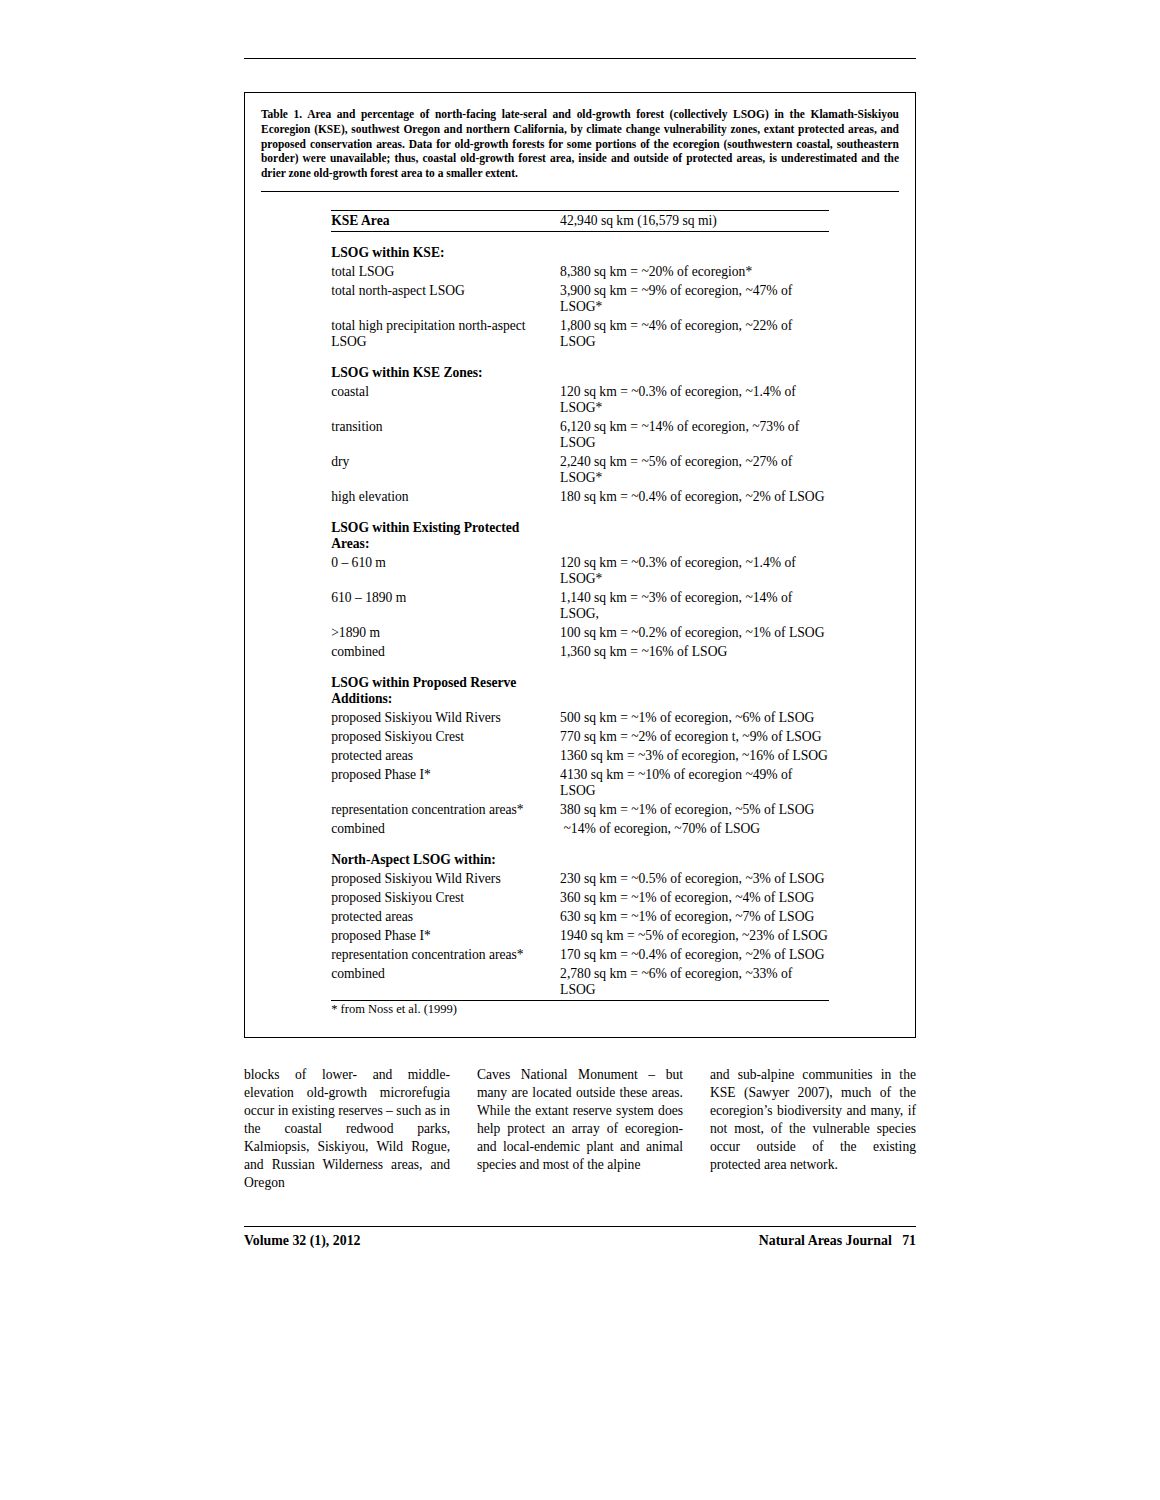Table 1. Area and percentage of north-facing late-seral and old-growth forest (collectively LSOG) in the Klamath-Siskiyou Ecoregion (KSE), southwest Oregon and northern California, by climate change vulnerability zones, extant protected areas, and proposed conservation areas. Data for old-growth forests for some portions of the ecoregion (southwestern coastal, southeastern border) were unavailable; thus, coastal old-growth forest area, inside and outside of protected areas, is underestimated and the drier zone old-growth forest area to a smaller extent.
| KSE Area | 42,940 sq km (16,579 sq mi) |
| LSOG within KSE: | |
| total LSOG | 8,380 sq km = ~20% of ecoregion* |
| total north-aspect LSOG | 3,900 sq km = ~9% of ecoregion, ~47% of LSOG* |
| total high precipitation north-aspect LSOG | 1,800 sq km = ~4% of ecoregion, ~22% of LSOG |
| LSOG within KSE Zones: | |
| coastal | 120 sq km = ~0.3% of ecoregion, ~1.4% of LSOG* |
| transition | 6,120 sq km = ~14% of ecoregion, ~73% of LSOG |
| dry | 2,240 sq km = ~5% of ecoregion, ~27% of LSOG* |
| high elevation | 180 sq km = ~0.4% of ecoregion, ~2% of LSOG |
| LSOG within Existing Protected Areas: | |
| 0 – 610 m | 120 sq km = ~0.3% of ecoregion, ~1.4% of LSOG* |
| 610 – 1890 m | 1,140 sq km = ~3% of ecoregion, ~14% of LSOG, |
| >1890 m | 100 sq km = ~0.2% of ecoregion, ~1% of LSOG |
| combined | 1,360 sq km = ~16% of LSOG |
| LSOG within Proposed Reserve Additions: | |
| proposed Siskiyou Wild Rivers | 500 sq km = ~1% of ecoregion, ~6% of LSOG |
| proposed Siskiyou Crest | 770 sq km = ~2% of ecoregion t, ~9% of LSOG |
| protected areas | 1360 sq km = ~3% of ecoregion, ~16% of LSOG |
| proposed Phase I* | 4130 sq km = ~10% of ecoregion ~49% of LSOG |
| representation concentration areas* | 380 sq km = ~1% of ecoregion, ~5% of LSOG |
| combined | ~14% of ecoregion, ~70% of LSOG |
| North-Aspect LSOG within: | |
| proposed Siskiyou Wild Rivers | 230 sq km = ~0.5% of ecoregion, ~3% of LSOG |
| proposed Siskiyou Crest | 360 sq km = ~1% of ecoregion, ~4% of LSOG |
| protected areas | 630 sq km = ~1% of ecoregion, ~7% of LSOG |
| proposed Phase I* | 1940 sq km = ~5% of ecoregion, ~23% of LSOG |
| representation concentration areas* | 170 sq km = ~0.4% of ecoregion, ~2% of LSOG |
| combined | 2,780 sq km = ~6% of ecoregion, ~33% of LSOG |
| * from Noss et al. (1999) |
blocks of lower- and middle-elevation old-growth microrefugia occur in existing reserves – such as in the coastal redwood parks, Kalmiopsis, Siskiyou, Wild Rogue, and Russian Wilderness areas, and Oregon
Caves National Monument – but many are located outside these areas. While the extant reserve system does help protect an array of ecoregion- and local-endemic plant and animal species and most of the alpine
and sub-alpine communities in the KSE (Sawyer 2007), much of the ecoregion’s biodiversity and many, if not most, of the vulnerable species occur outside of the existing protected area network.
Volume 32 (1), 2012
Natural Areas Journal 71